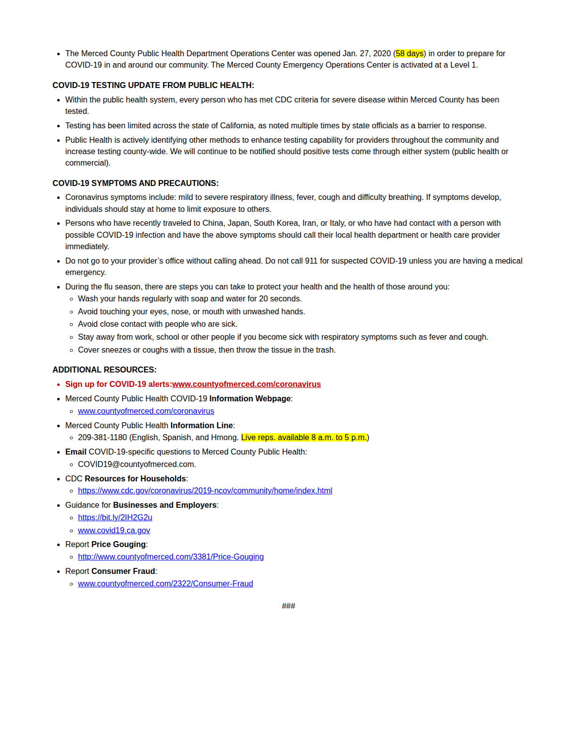The Merced County Public Health Department Operations Center was opened Jan. 27, 2020 (58 days) in order to prepare for COVID-19 in and around our community. The Merced County Emergency Operations Center is activated at a Level 1.
COVID-19 TESTING UPDATE FROM PUBLIC HEALTH:
Within the public health system, every person who has met CDC criteria for severe disease within Merced County has been tested.
Testing has been limited across the state of California, as noted multiple times by state officials as a barrier to response.
Public Health is actively identifying other methods to enhance testing capability for providers throughout the community and increase testing county-wide. We will continue to be notified should positive tests come through either system (public health or commercial).
COVID-19 SYMPTOMS AND PRECAUTIONS:
Coronavirus symptoms include: mild to severe respiratory illness, fever, cough and difficulty breathing. If symptoms develop, individuals should stay at home to limit exposure to others.
Persons who have recently traveled to China, Japan, South Korea, Iran, or Italy, or who have had contact with a person with possible COVID-19 infection and have the above symptoms should call their local health department or health care provider immediately.
Do not go to your provider’s office without calling ahead. Do not call 911 for suspected COVID-19 unless you are having a medical emergency.
During the flu season, there are steps you can take to protect your health and the health of those around you:
Wash your hands regularly with soap and water for 20 seconds.
Avoid touching your eyes, nose, or mouth with unwashed hands.
Avoid close contact with people who are sick.
Stay away from work, school or other people if you become sick with respiratory symptoms such as fever and cough.
Cover sneezes or coughs with a tissue, then throw the tissue in the trash.
ADDITIONAL RESOURCES:
Sign up for COVID-19 alerts:www.countyofmerced.com/coronavirus
Merced County Public Health COVID-19 Information Webpage:
www.countyofmerced.com/coronavirus
Merced County Public Health Information Line:
209-381-1180 (English, Spanish, and Hmong. Live reps. available 8 a.m. to 5 p.m.)
Email COVID-19-specific questions to Merced County Public Health:
COVID19@countyofmerced.com.
CDC Resources for Households:
https://www.cdc.gov/coronavirus/2019-ncov/community/home/index.html
Guidance for Businesses and Employers:
https://bit.ly/2IH2G2u
www.covid19.ca.gov
Report Price Gouging:
http://www.countyofmerced.com/3381/Price-Gouging
Report Consumer Fraud:
www.countyofmerced.com/2322/Consumer-Fraud
###